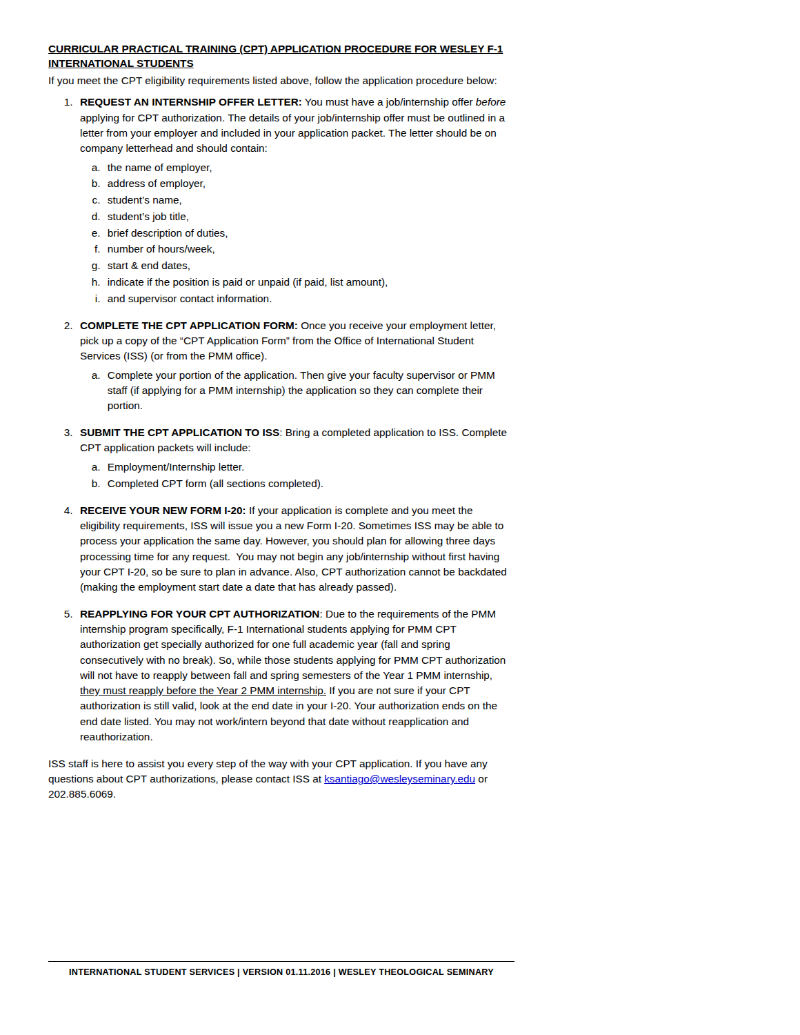CURRICULAR PRACTICAL TRAINING (CPT) APPLICATION PROCEDURE FOR WESLEY F-1 INTERNATIONAL STUDENTS
If you meet the CPT eligibility requirements listed above, follow the application procedure below:
REQUEST AN INTERNSHIP OFFER LETTER: You must have a job/internship offer before applying for CPT authorization. The details of your job/internship offer must be outlined in a letter from your employer and included in your application packet. The letter should be on company letterhead and should contain:
the name of employer,
address of employer,
student’s name,
student’s job title,
brief description of duties,
number of hours/week,
start & end dates,
indicate if the position is paid or unpaid (if paid, list amount),
and supervisor contact information.
COMPLETE THE CPT APPLICATION FORM: Once you receive your employment letter, pick up a copy of the “CPT Application Form” from the Office of International Student Services (ISS) (or from the PMM office).
Complete your portion of the application. Then give your faculty supervisor or PMM staff (if applying for a PMM internship) the application so they can complete their portion.
SUBMIT THE CPT APPLICATION TO ISS: Bring a completed application to ISS. Complete CPT application packets will include:
Employment/Internship letter.
Completed CPT form (all sections completed).
RECEIVE YOUR NEW FORM I-20: If your application is complete and you meet the eligibility requirements, ISS will issue you a new Form I-20. Sometimes ISS may be able to process your application the same day. However, you should plan for allowing three days processing time for any request. You may not begin any job/internship without first having your CPT I-20, so be sure to plan in advance. Also, CPT authorization cannot be backdated (making the employment start date a date that has already passed).
REAPPLYING FOR YOUR CPT AUTHORIZATION: Due to the requirements of the PMM internship program specifically, F-1 International students applying for PMM CPT authorization get specially authorized for one full academic year (fall and spring consecutively with no break). So, while those students applying for PMM CPT authorization will not have to reapply between fall and spring semesters of the Year 1 PMM internship, they must reapply before the Year 2 PMM internship. If you are not sure if your CPT authorization is still valid, look at the end date in your I-20. Your authorization ends on the end date listed. You may not work/intern beyond that date without reapplication and reauthorization.
ISS staff is here to assist you every step of the way with your CPT application. If you have any questions about CPT authorizations, please contact ISS at ksantiago@wesleyseminary.edu or 202.885.6069.
INTERNATIONAL STUDENT SERVICES | VERSION 01.11.2016 | WESLEY THEOLOGICAL SEMINARY